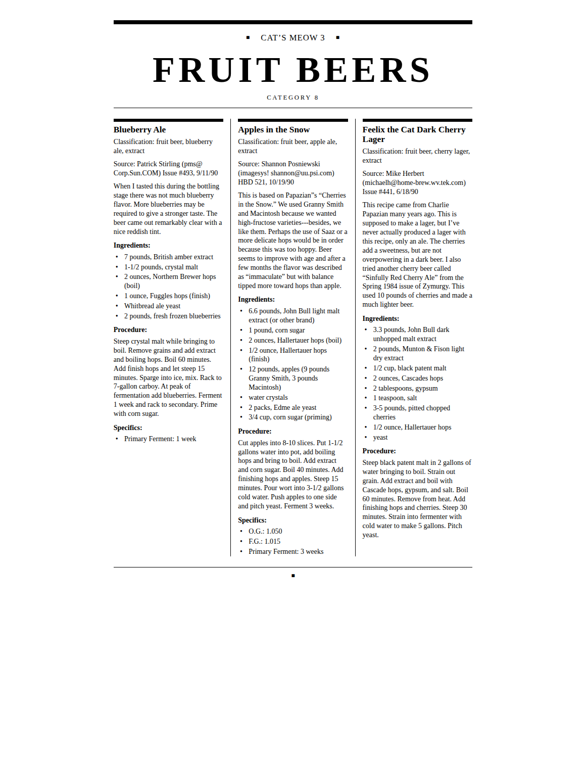■CAT’S MEOW 3■
FRUIT BEERS
CATEGORY 8
Blueberry Ale
Classification: fruit beer, blueberry ale, extract
Source: Patrick Stirling (pms@ Corp.Sun.COM) Issue #493, 9/11/90
When I tasted this during the bottling stage there was not much blueberry flavor. More blueberries may be required to give a stronger taste. The beer came out remarkably clear with a nice reddish tint.
Ingredients:
7 pounds, British amber extract
1-1/2 pounds, crystal malt
2 ounces, Northern Brewer hops (boil)
1 ounce, Fuggles hops (finish)
Whitbread ale yeast
2 pounds, fresh frozen blueberries
Procedure:
Steep crystal malt while bringing to boil. Remove grains and add extract and boiling hops. Boil 60 minutes. Add finish hops and let steep 15 minutes. Sparge into ice, mix. Rack to 7-gallon carboy. At peak of fermentation add blueberries. Ferment 1 week and rack to secondary. Prime with corn sugar.
Specifics:
Primary Ferment: 1 week
Apples in the Snow
Classification: fruit beer, apple ale, extract
Source: Shannon Posniewski (imagesys! shannon@uu.psi.com) HBD 521, 10/19/90
This is based on Papazian”s “Cherries in the Snow.” We used Granny Smith and Macintosh because we wanted high-fructose varieties---besides, we like them. Perhaps the use of Saaz or a more delicate hops would be in order because this was too hoppy. Beer seems to improve with age and after a few months the flavor was described as “immaculate” but with balance tipped more toward hops than apple.
Ingredients:
6.6 pounds, John Bull light malt extract (or other brand)
1 pound, corn sugar
2 ounces, Hallertauer hops (boil)
1/2 ounce, Hallertauer hops (finish)
12 pounds, apples (9 pounds Granny Smith, 3 pounds Macintosh)
water crystals
2 packs, Edme ale yeast
3/4 cup, corn sugar (priming)
Procedure:
Cut apples into 8-10 slices. Put 1-1/2 gallons water into pot, add boiling hops and bring to boil. Add extract and corn sugar. Boil 40 minutes. Add finishing hops and apples. Steep 15 minutes. Pour wort into 3-1/2 gallons cold water. Push apples to one side and pitch yeast. Ferment 3 weeks.
Specifics:
O.G.: 1.050
F.G.: 1.015
Primary Ferment: 3 weeks
Feelix the Cat Dark Cherry Lager
Classification: fruit beer, cherry lager, extract
Source: Mike Herbert (michaelh@home-brew.wv.tek.com) Issue #441, 6/18/90
This recipe came from Charlie Papazian many years ago. This is supposed to make a lager, but I’ve never actually produced a lager with this recipe, only an ale. The cherries add a sweetness, but are not overpowering in a dark beer. I also tried another cherry beer called “Sinfully Red Cherry Ale” from the Spring 1984 issue of Zymurgy. This used 10 pounds of cherries and made a much lighter beer.
Ingredients:
3.3 pounds, John Bull dark unhopped malt extract
2 pounds, Munton & Fison light dry extract
1/2 cup, black patent malt
2 ounces, Cascades hops
2 tablespoons, gypsum
1 teaspoon, salt
3-5 pounds, pitted chopped cherries
1/2 ounce, Hallertauer hops
yeast
Procedure:
Steep black patent malt in 2 gallons of water bringing to boil. Strain out grain. Add extract and boil with Cascade hops, gypsum, and salt. Boil 60 minutes. Remove from heat. Add finishing hops and cherries. Steep 30 minutes. Strain into fermenter with cold water to make 5 gallons. Pitch yeast.
■